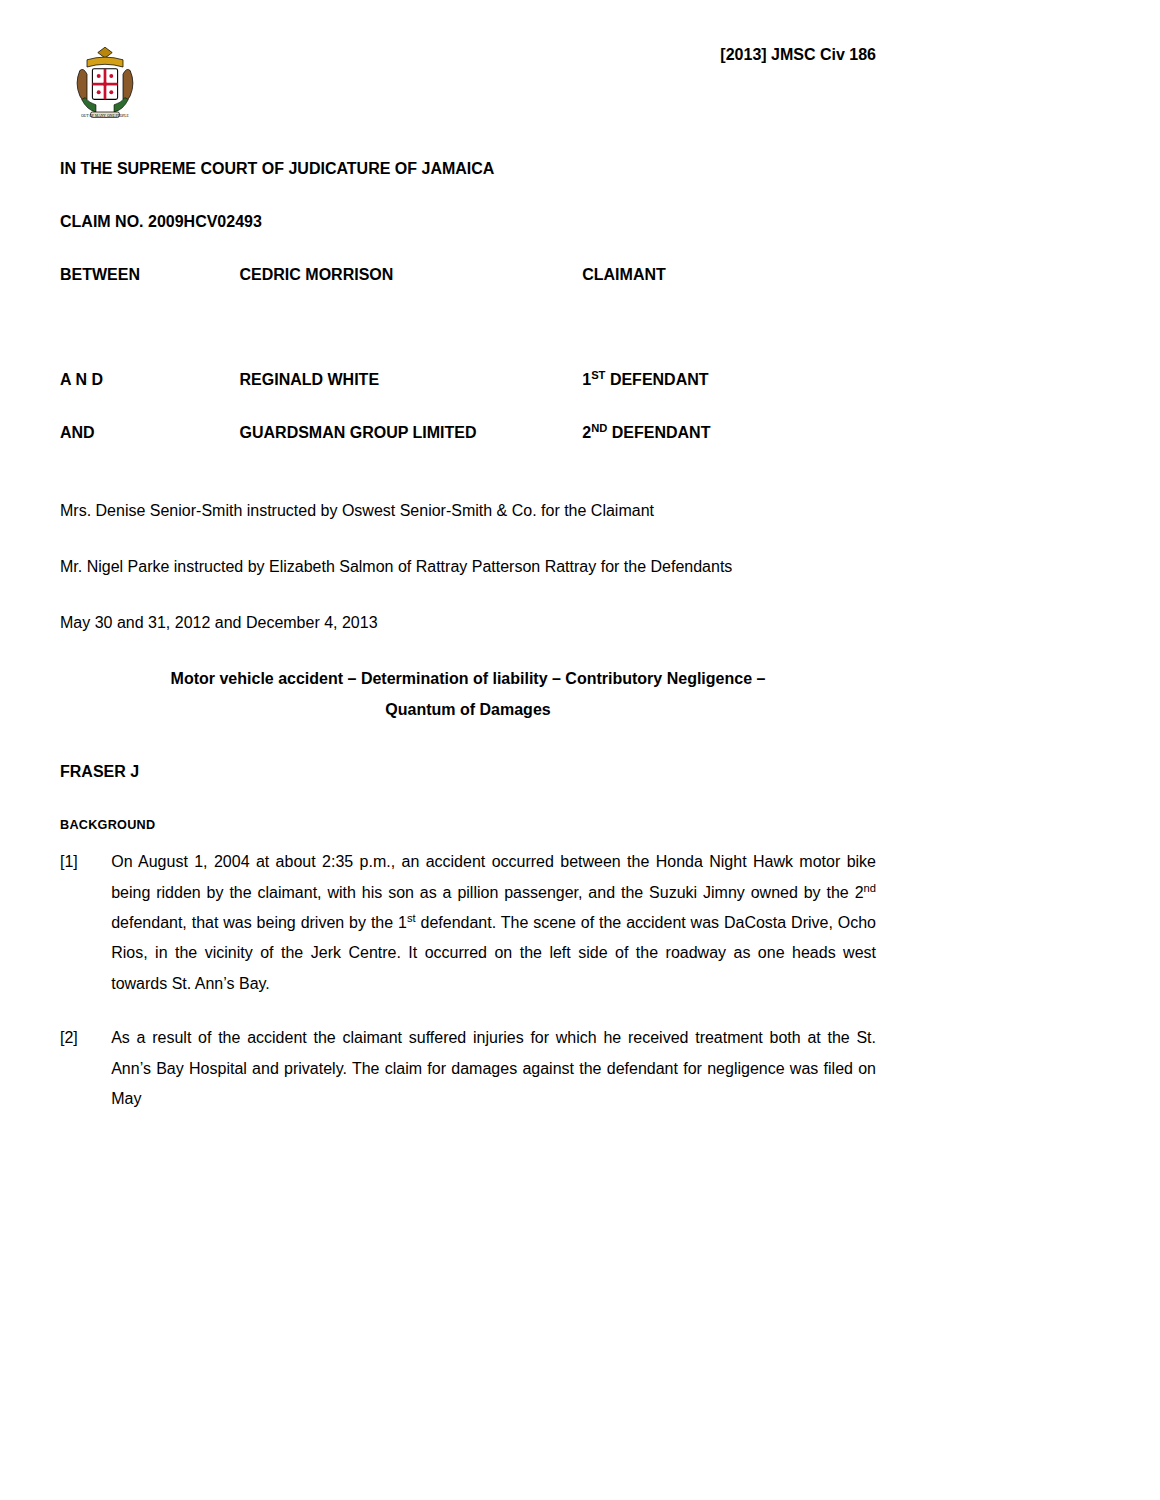OUT OF MANY, ONE PEOPLE
[2013] JMSC Civ 186
IN THE SUPREME COURT OF JUDICATURE OF JAMAICA
CLAIM NO. 2009HCV02493
| BETWEEN | CEDRIC MORRISON | CLAIMANT |
| A N D | REGINALD WHITE | 1 ST DEFENDANT |
| AND | GUARDSMAN GROUP LIMITED | 2 ND DEFENDANT |
Mrs. Denise Senior-Smith instructed by Oswest Senior-Smith & Co. for the Claimant
Mr. Nigel Parke instructed by Elizabeth Salmon of Rattray Patterson Rattray for the Defendants
May 30 and 31, 2012 and December 4, 2013
Motor vehicle accident – Determination of liability – Contributory Negligence – Quantum of Damages
FRASER J
BACKGROUND
[1]
On August 1, 2004 at about 2:35 p.m., an accident occurred between the Honda Night Hawk motor bike being ridden by the claimant, with his son as a pillion passenger, and the Suzuki Jimny owned by the 2nd defendant, that was being driven by the 1st defendant. The scene of the accident was DaCosta Drive, Ocho Rios, in the vicinity of the Jerk Centre. It occurred on the left side of the roadway as one heads west towards St. Ann’s Bay.
[2]
As a result of the accident the claimant suffered injuries for which he received treatment both at the St. Ann’s Bay Hospital and privately. The claim for damages against the defendant for negligence was filed on May